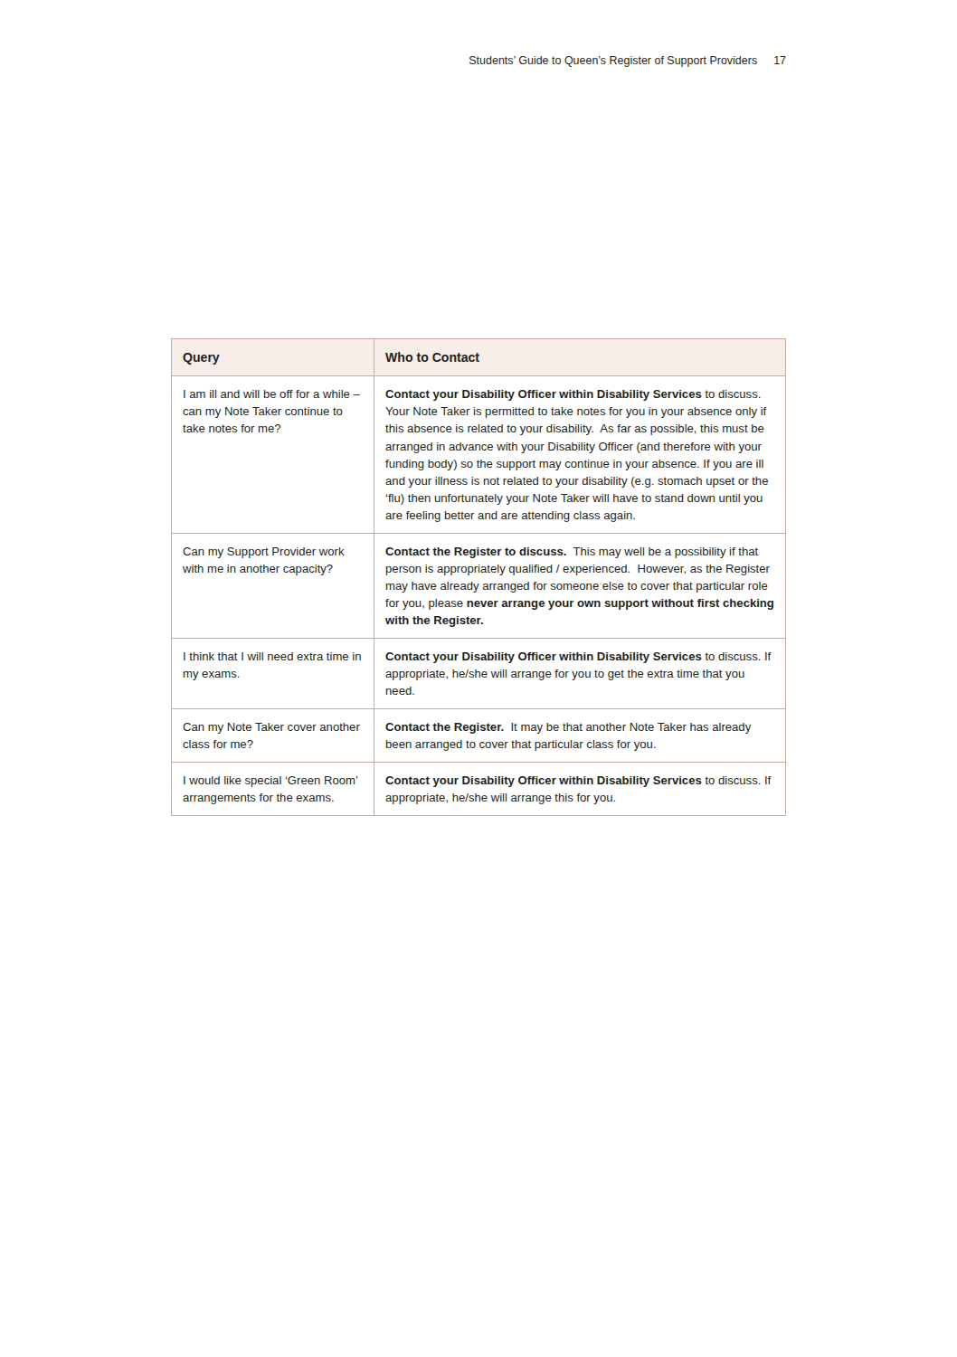Students’ Guide to Queen’s Register of Support Providers17
| Query | Who to Contact |
| --- | --- |
| I am ill and will be off for a while – can my Note Taker continue to take notes for me? | Contact your Disability Officer within Disability Services to discuss. Your Note Taker is permitted to take notes for you in your absence only if this absence is related to your disability. As far as possible, this must be arranged in advance with your Disability Officer (and therefore with your funding body) so the support may continue in your absence. If you are ill and your illness is not related to your disability (e.g. stomach upset or the ‘flu) then unfortunately your Note Taker will have to stand down until you are feeling better and are attending class again. |
| Can my Support Provider work with me in another capacity? | Contact the Register to discuss. This may well be a possibility if that person is appropriately qualified / experienced. However, as the Register may have already arranged for someone else to cover that particular role for you, please never arrange your own support without first checking with the Register. |
| I think that I will need extra time in my exams. | Contact your Disability Officer within Disability Services to discuss. If appropriate, he/she will arrange for you to get the extra time that you need. |
| Can my Note Taker cover another class for me? | Contact the Register. It may be that another Note Taker has already been arranged to cover that particular class for you. |
| I would like special ‘Green Room’ arrangements for the exams. | Contact your Disability Officer within Disability Services to discuss. If appropriate, he/she will arrange this for you. |